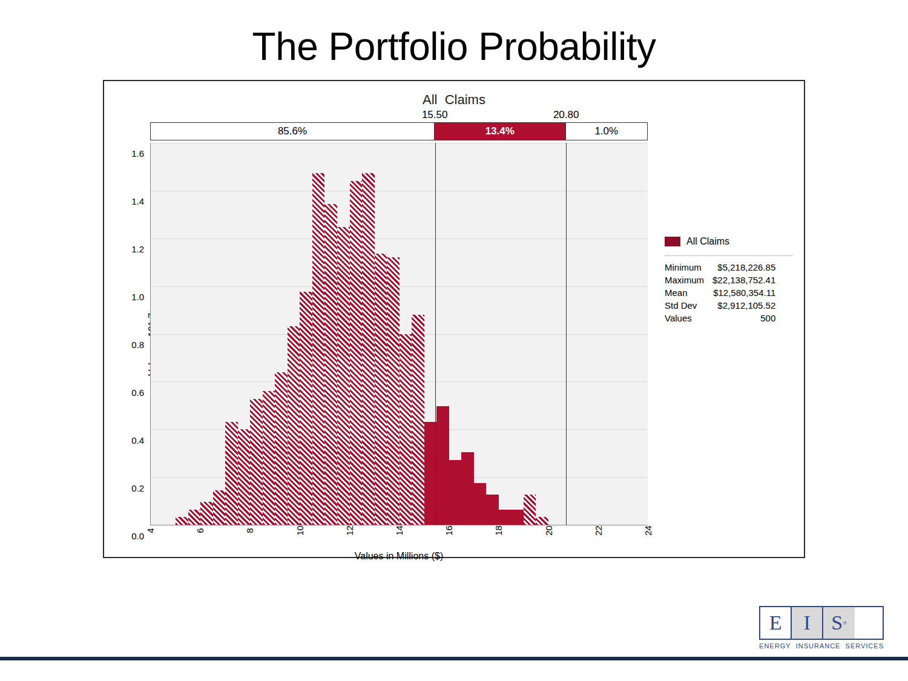The Portfolio Probability
All Claims
15.50 20.80 ▼ ▼
85.6%
13.4%
1.0%
Values x 10^-7
1.6 1.4 1.2 1.0 0.8 0.6 0.4 0.2 0.0
4 6 8 10 12 14 16 18 20 22 24
Values in Millions ($)
All Claims
| Minimum | $5,218,226.85 |
| Maximum | $22,138,752.41 |
| Mean | $12,580,354.11 |
| Std Dev | $2,912,105.52 |
| Values | 500 |
E
I
S®
ENERGY INSURANCE SERVICES